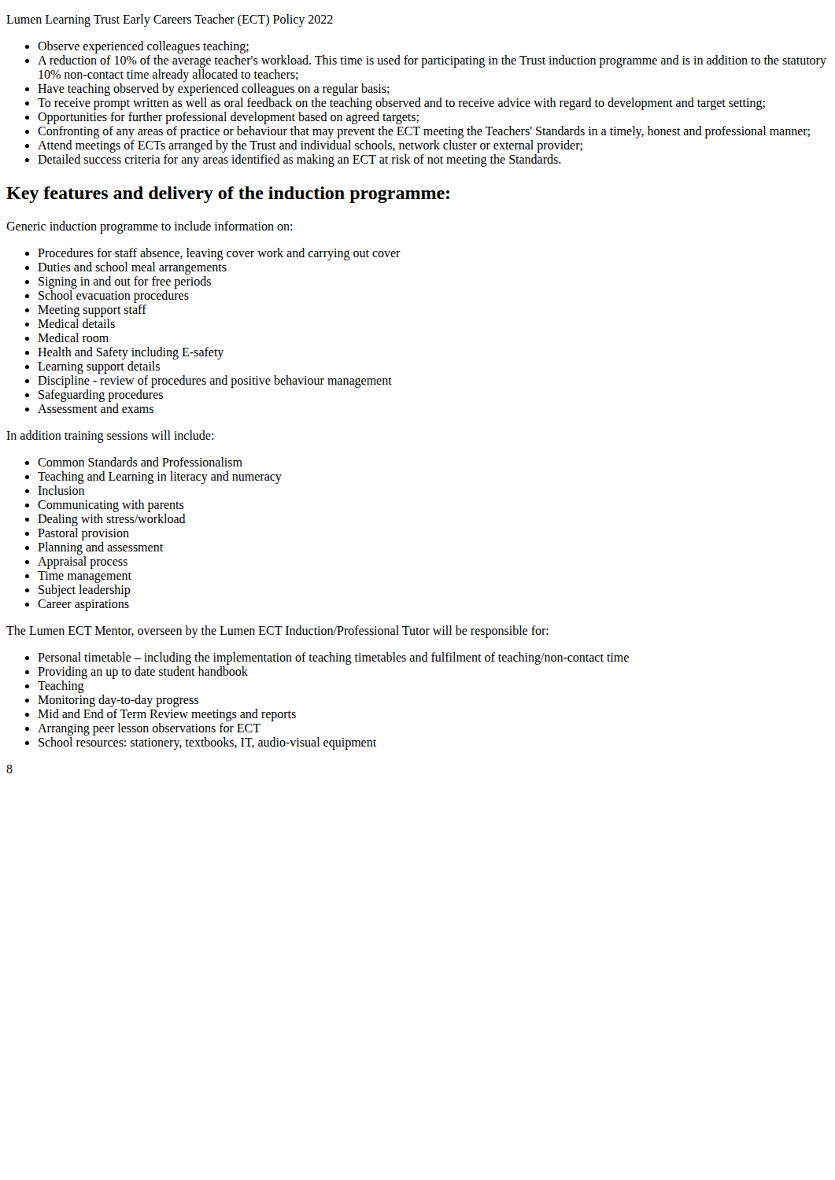Lumen Learning Trust Early Careers Teacher (ECT) Policy 2022
Observe experienced colleagues teaching;
A reduction of 10% of the average teacher's workload. This time is used for participating in the Trust induction programme and is in addition to the statutory 10% non-contact time already allocated to teachers;
Have teaching observed by experienced colleagues on a regular basis;
To receive prompt written as well as oral feedback on the teaching observed and to receive advice with regard to development and target setting;
Opportunities for further professional development based on agreed targets;
Confronting of any areas of practice or behaviour that may prevent the ECT meeting the Teachers' Standards in a timely, honest and professional manner;
Attend meetings of ECTs arranged by the Trust and individual schools, network cluster or external provider;
Detailed success criteria for any areas identified as making an ECT at risk of not meeting the Standards.
Key features and delivery of the induction programme:
Generic induction programme to include information on:
Procedures for staff absence, leaving cover work and carrying out cover
Duties and school meal arrangements
Signing in and out for free periods
School evacuation procedures
Meeting support staff
Medical details
Medical room
Health and Safety including E-safety
Learning support details
Discipline - review of procedures and positive behaviour management
Safeguarding procedures
Assessment and exams
In addition training sessions will include:
Common Standards and Professionalism
Teaching and Learning in literacy and numeracy
Inclusion
Communicating with parents
Dealing with stress/workload
Pastoral provision
Planning and assessment
Appraisal process
Time management
Subject leadership
Career aspirations
The Lumen ECT Mentor, overseen by the Lumen ECT Induction/Professional Tutor will be responsible for:
Personal timetable – including the implementation of teaching timetables and fulfilment of teaching/non-contact time
Providing an up to date student handbook
Teaching
Monitoring day-to-day progress
Mid and End of Term Review meetings and reports
Arranging peer lesson observations for ECT
School resources: stationery, textbooks, IT, audio-visual equipment
8